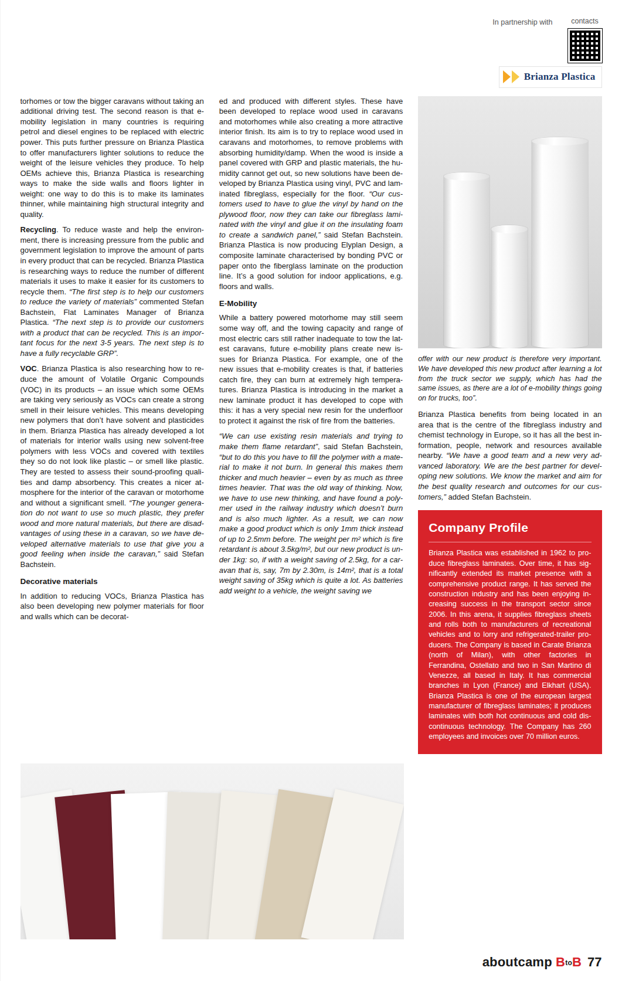In partnership with
contacts
Brianza Plastica
torhomes or tow the bigger caravans without taking an additional driving test. The second reason is that e-mobility legislation in many countries is requiring petrol and diesel engines to be replaced with electric power. This puts further pressure on Brianza Plastica to offer manufacturers lighter solutions to reduce the weight of the leisure vehicles they produce. To help OEMs achieve this, Brianza Plastica is researching ways to make the side walls and floors lighter in weight: one way to do this is to make its laminates thinner, while maintaining high structural integrity and quality.
Recycling. To reduce waste and help the environment, there is increasing pressure from the public and government legislation to improve the amount of parts in every product that can be recycled. Brianza Plastica is researching ways to reduce the number of different materials it uses to make it easier for its customers to recycle them. “The first step is to help our customers to reduce the variety of materials” commented Stefan Bachstein, Flat Laminates Manager of Brianza Plastica. “The next step is to provide our customers with a product that can be recycled. This is an important focus for the next 3-5 years. The next step is to have a fully recyclable GRP”.
VOC. Brianza Plastica is also researching how to reduce the amount of Volatile Organic Compounds (VOC) in its products – an issue which some OEMs are taking very seriously as VOCs can create a strong smell in their leisure vehicles. This means developing new polymers that don’t have solvent and plasticides in them. Brianza Plastica has already developed a lot of materials for interior walls using new solvent-free polymers with less VOCs and covered with textiles they so do not look like plastic – or smell like plastic. They are tested to assess their sound-proofing qualities and damp absorbency. This creates a nicer atmosphere for the interior of the caravan or motorhome and without a significant smell. “The younger generation do not want to use so much plastic, they prefer wood and more natural materials, but there are disadvantages of using these in a caravan, so we have developed alternative materials to use that give you a good feeling when inside the caravan,” said Stefan Bachstein.
Decorative materials
In addition to reducing VOCs, Brianza Plastica has also been developing new polymer materials for floor and walls which can be decorat-
ed and produced with different styles. These have been developed to replace wood used in caravans and motorhomes while also creating a more attractive interior finish. Its aim is to try to replace wood used in caravans and motorhomes, to remove problems with absorbing humidity/damp. When the wood is inside a panel covered with GRP and plastic materials, the humidity cannot get out, so new solutions have been developed by Brianza Plastica using vinyl, PVC and laminated fibreglass, especially for the floor. “Our customers used to have to glue the vinyl by hand on the plywood floor, now they can take our fibreglass laminated with the vinyl and glue it on the insulating foam to create a sandwich panel,” said Stefan Bachstein. Brianza Plastica is now producing Elyplan Design, a composite laminate characterised by bonding PVC or paper onto the fiberglass laminate on the production line. It’s a good solution for indoor applications, e.g. floors and walls.
E-Mobility
While a battery powered motorhome may still seem some way off, and the towing capacity and range of most electric cars still rather inadequate to tow the latest caravans, future e-mobility plans create new issues for Brianza Plastica. For example, one of the new issues that e-mobility creates is that, if batteries catch fire, they can burn at extremely high temperatures. Brianza Plastica is introducing in the market a new laminate product it has developed to cope with this: it has a very special new resin for the underfloor to protect it against the risk of fire from the batteries.
“We can use existing resin materials and trying to make them flame retardant”, said Stefan Bachstein, “but to do this you have to fill the polymer with a material to make it not burn. In general this makes them thicker and much heavier – even by as much as three times heavier. That was the old way of thinking. Now, we have to use new thinking, and have found a polymer used in the railway industry which doesn’t burn and is also much lighter. As a result, we can now make a good product which is only 1mm thick instead of up to 2.5mm before. The weight per m² which is fire retardant is about 3.5kg/m², but our new product is under 1kg: so, if with a weight saving of 2.5kg, for a caravan that is, say, 7m by 2.30m, is 14m², that is a total weight saving of 35kg which is quite a lot. As batteries add weight to a vehicle, the weight saving we
offer with our new product is therefore very important. We have developed this new product after learning a lot from the truck sector we supply, which has had the same issues, as there are a lot of e-mobility things going on for trucks, too”.
Brianza Plastica benefits from being located in an area that is the centre of the fibreglass industry and chemist technology in Europe, so it has all the best information, people, network and resources available nearby. “We have a good team and a new very advanced laboratory. We are the best partner for developing new solutions. We know the market and aim for the best quality research and outcomes for our customers,” added Stefan Bachstein.
Company Profile
Brianza Plastica was established in 1962 to produce fibreglass laminates. Over time, it has significantly extended its market presence with a comprehensive product range. It has served the construction industry and has been enjoying increasing success in the transport sector since 2006. In this arena, it supplies fibreglass sheets and rolls both to manufacturers of recreational vehicles and to lorry and refrigerated-trailer producers. The Company is based in Carate Brianza (north of Milan), with other factories in Ferrandina, Ostellato and two in San Martino di Venezze, all based in Italy. It has commercial branches in Lyon (France) and Elkhart (USA). Brianza Plastica is one of the european largest manufacturer of fibreglass laminates; it produces laminates with both hot continuous and cold discontinuous technology. The Company has 260 employees and invoices over 70 million euros.
aboutcamp Bto B
77